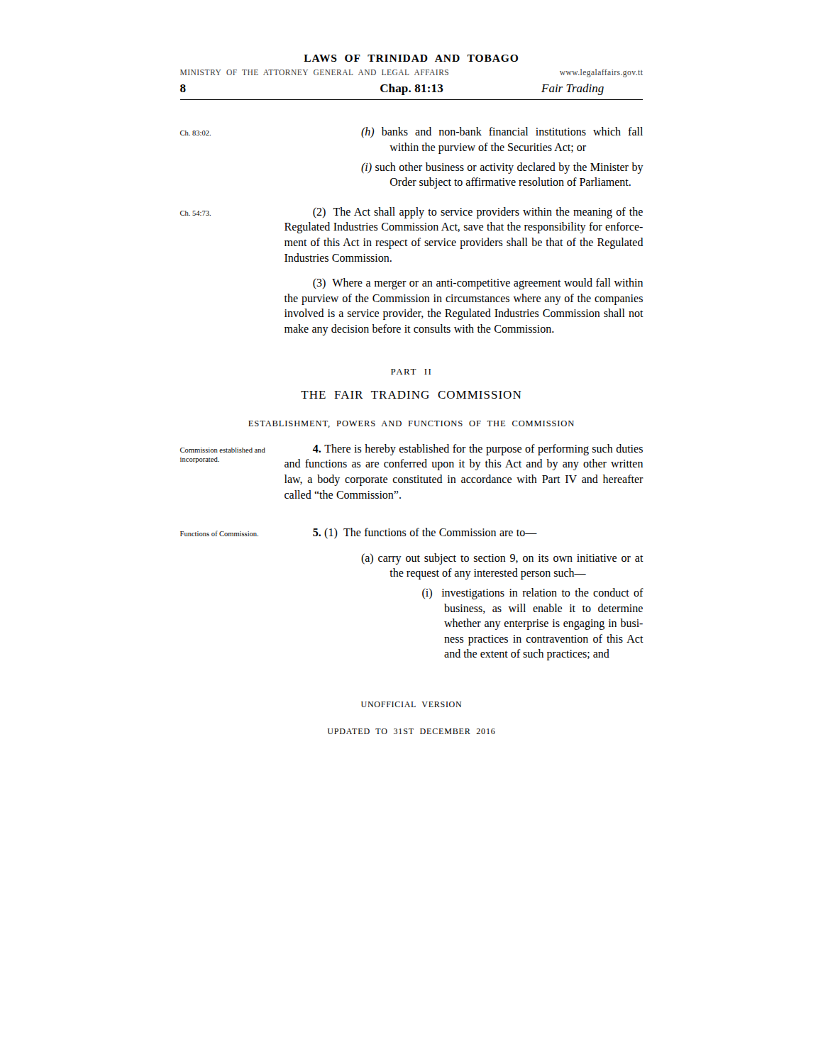LAWS OF TRINIDAD AND TOBAGO
MINISTRY OF THE ATTORNEY GENERAL AND LEGAL AFFAIRS www.legalaffairs.gov.tt
8
Chap. 81:13
Fair Trading
Ch. 83:02.
(h) banks and non-bank financial institutions which fall within the purview of the Securities Act; or
(i) such other business or activity declared by the Minister by Order subject to affirmative resolution of Parliament.
Ch. 54:73.
(2) The Act shall apply to service providers within the meaning of the Regulated Industries Commission Act, save that the responsibility for enforcement of this Act in respect of service providers shall be that of the Regulated Industries Commission.
(3) Where a merger or an anti-competitive agreement would fall within the purview of the Commission in circumstances where any of the companies involved is a service provider, the Regulated Industries Commission shall not make any decision before it consults with the Commission.
PART II
THE FAIR TRADING COMMISSION
ESTABLISHMENT, POWERS AND FUNCTIONS OF THE COMMISSION
Commission established and incorporated.
4. There is hereby established for the purpose of performing such duties and functions as are conferred upon it by this Act and by any other written law, a body corporate constituted in accordance with Part IV and hereafter called “the Commission”.
Functions of Commission.
5. (1) The functions of the Commission are to—
(a) carry out subject to section 9, on its own initiative or at the request of any interested person such—
(i) investigations in relation to the conduct of business, as will enable it to determine whether any enterprise is engaging in business practices in contravention of this Act and the extent of such practices; and
UNOFFICIAL VERSION
UPDATED TO 31ST DECEMBER 2016